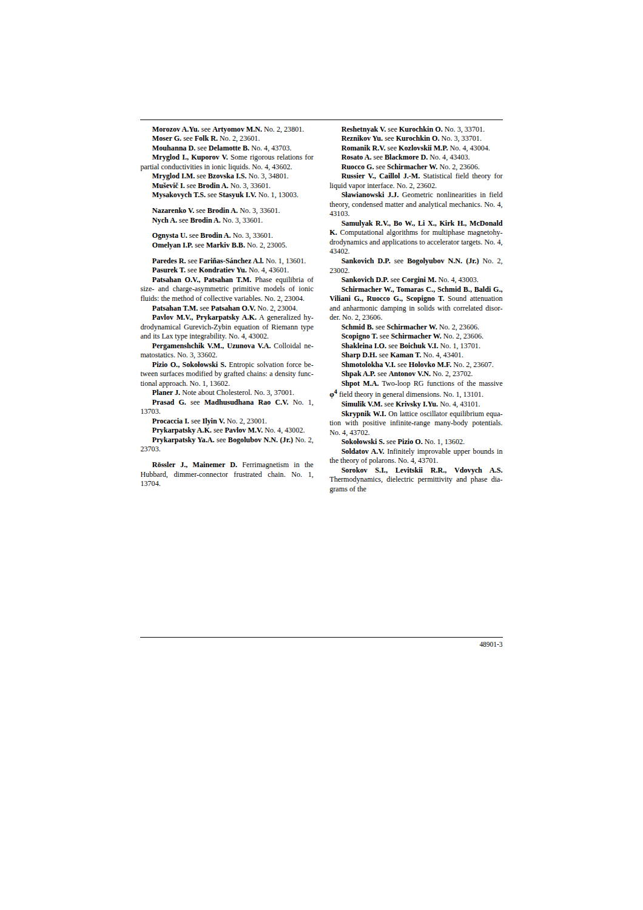Morozov A.Yu. see Artyomov M.N. No. 2, 23801.
Moser G. see Folk R. No. 2, 23601.
Mouhanna D. see Delamotte B. No. 4, 43703.
Mryglod I., Kuporov V. Some rigorous relations for partial conductivities in ionic liquids. No. 4, 43602.
Mryglod I.M. see Bzovska I.S. No. 3, 34801.
Muševič I. see Brodin A. No. 3, 33601.
Mysakovych T.S. see Stasyuk I.V. No. 1, 13003.
Nazarenko V. see Brodin A. No. 3, 33601.
Nych A. see Brodin A. No. 3, 33601.
Ognysta U. see Brodin A. No. 3, 33601.
Omelyan I.P. see Markiv B.B. No. 2, 23005.
Paredes R. see Fariñas-Sánchez A.l. No. 1, 13601.
Pasurek T. see Kondratiev Yu. No. 4, 43601.
Patsahan O.V., Patsahan T.M. Phase equilibria of size- and charge-asymmetric primitive models of ionic fluids: the method of collective variables. No. 2, 23004.
Patsahan T.M. see Patsahan O.V. No. 2, 23004.
Pavlov M.V., Prykarpatsky A.K. A generalized hydrodynamical Gurevich-Zybin equation of Riemann type and its Lax type integrability. No. 4, 43002.
Pergamenshchik V.M., Uzunova V.A. Colloidal nematostatics. No. 3, 33602.
Pizio O., Sokołowski S. Entropic solvation force between surfaces modified by grafted chains: a density functional approach. No. 1, 13602.
Planer J. Note about Cholesterol. No. 3, 37001.
Prasad G. see Madhusudhana Rao C.V. No. 1, 13703.
Procaccia I. see Ilyin V. No. 2, 23001.
Prykarpatsky A.K. see Pavlov M.V. No. 4, 43002.
Prykarpatsky Ya.A. see Bogolubov N.N. (Jr.) No. 2, 23703.
Rössler J., Mainemer D. Ferrimagnetism in the Hubbard, dimmer-connector frustrated chain. No. 1, 13704.
Reshetnyak V. see Kurochkin O. No. 3, 33701.
Reznikov Yu. see Kurochkin O. No. 3, 33701.
Romanik R.V. see Kozlovskii M.P. No. 4, 43004.
Rosato A. see Blackmore D. No. 4, 43403.
Ruocco G. see Schirmacher W. No. 2, 23606.
Russier V., Caillol J.-M. Statistical field theory for liquid vapor interface. No. 2, 23602.
Sławianowski J.J. Geometric nonlinearities in field theory, condensed matter and analytical mechanics. No. 4, 43103.
Samulyak R.V., Bo W., Li X., Kirk H., McDonald K. Computational algorithms for multiphase magnetohydrodynamics and applications to accelerator targets. No. 4, 43402.
Sankovich D.P. see Bogolyubov N.N. (Jr.) No. 2, 23002.
Sankovich D.P. see Corgini M. No. 4, 43003.
Schirmacher W., Tomaras C., Schmid B., Baldi G., Viliani G., Ruocco G., Scopigno T. Sound attenuation and anharmonic damping in solids with correlated disorder. No. 2, 23606.
Schmid B. see Schirmacher W. No. 2, 23606.
Scopigno T. see Schirmacher W. No. 2, 23606.
Shakleina I.O. see Boichuk V.I. No. 1, 13701.
Sharp D.H. see Kaman T. No. 4, 43401.
Shmotolokha V.I. see Holovko M.F. No. 2, 23607.
Shpak A.P. see Antonov V.N. No. 2, 23702.
Shpot M.A. Two-loop RG functions of the massive φ4 field theory in general dimensions. No. 1, 13101.
Simulik V.M. see Krivsky I.Yu. No. 4, 43101.
Skrypnik W.I. On lattice oscillator equilibrium equation with positive infinite-range many-body potentials. No. 4, 43702.
Sokołowski S. see Pizio O. No. 1, 13602.
Soldatov A.V. Infinitely improvable upper bounds in the theory of polarons. No. 4, 43701.
Sorokov S.I., Levitskii R.R., Vdovych A.S. Thermodynamics, dielectric permittivity and phase diagrams of the
48901-3